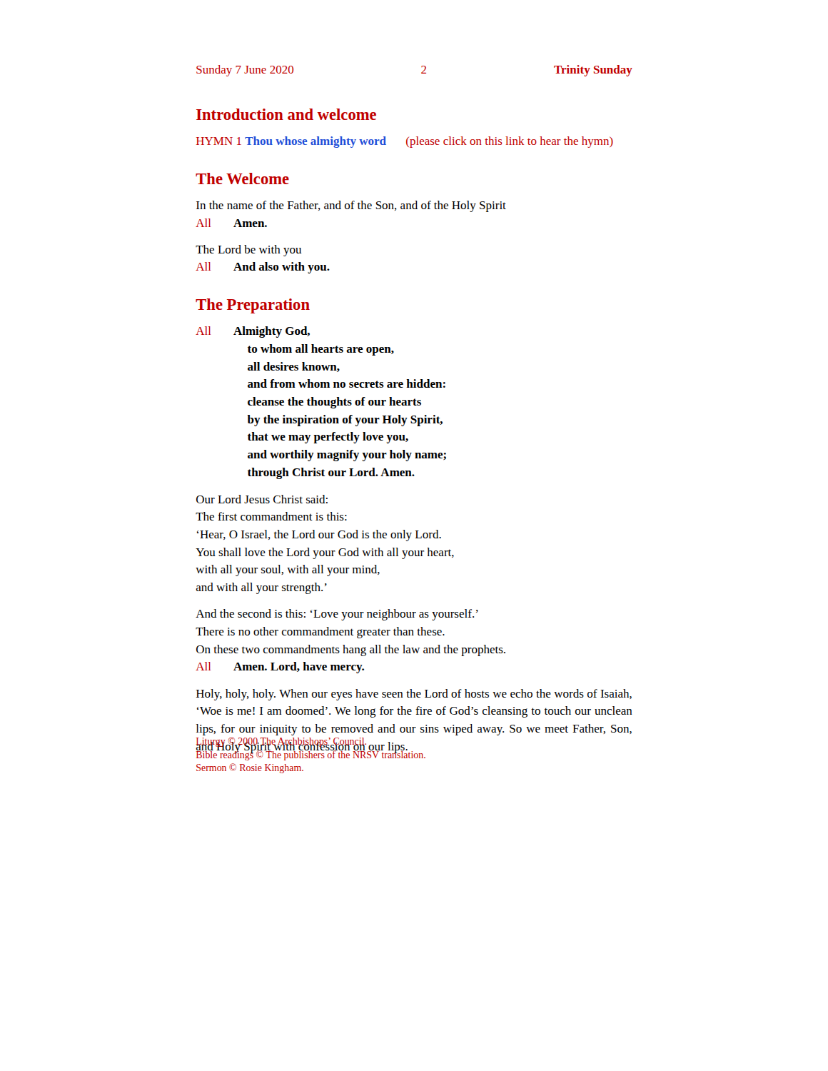Sunday 7 June 2020
2
Trinity Sunday
Introduction and welcome
HYMN 1 Thou whose almighty word(please click on this link to hear the hymn)
The Welcome
In the name of the Father, and of the Son, and of the Holy Spirit
All Amen.
The Lord be with you
All And also with you.
The Preparation
All Almighty God, to whom all hearts are open, all desires known, and from whom no secrets are hidden: cleanse the thoughts of our hearts by the inspiration of your Holy Spirit, that we may perfectly love you, and worthily magnify your holy name; through Christ our Lord. Amen.
Our Lord Jesus Christ said:
The first commandment is this:
‘Hear, O Israel, the Lord our God is the only Lord.
You shall love the Lord your God with all your heart,
with all your soul, with all your mind,
and with all your strength.’
And the second is this: ‘Love your neighbour as yourself.’
There is no other commandment greater than these.
On these two commandments hang all the law and the prophets.
All Amen. Lord, have mercy.
Holy, holy, holy. When our eyes have seen the Lord of hosts we echo the words of Isaiah, ‘Woe is me! I am doomed’. We long for the fire of God’s cleansing to touch our unclean lips, for our iniquity to be removed and our sins wiped away. So we meet Father, Son, and Holy Spirit with confession on our lips.
Liturgy © 2000 The Archbishops’ Council.
Bible readings © The publishers of the NRSV translation.
Sermon © Rosie Kingham.